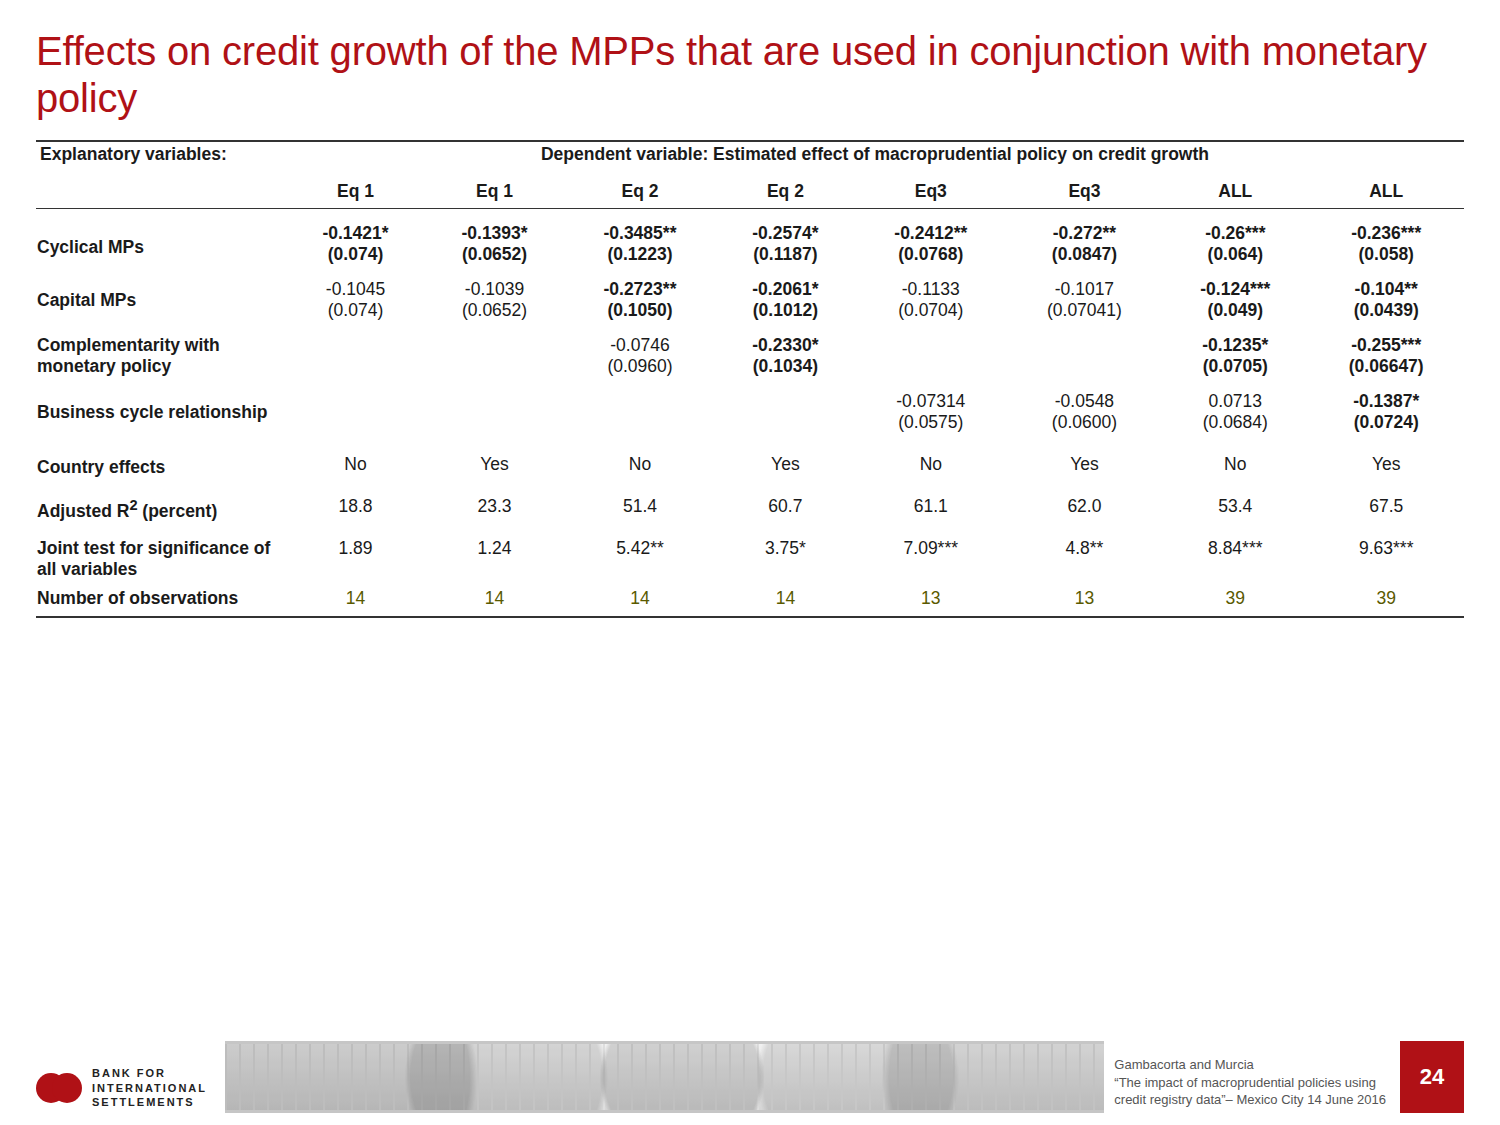Effects on credit growth of the MPPs that are used in conjunction with monetary policy
| Explanatory variables: | Dependent variable: Estimated effect of macroprudential policy on credit growth |
| --- | --- |
| | Eq 1 | Eq 1 | Eq 2 | Eq 2 | Eq3 | Eq3 | ALL | ALL |
| Cyclical MPs | -0.1421* (0.074) | -0.1393* (0.0652) | -0.3485** (0.1223) | -0.2574* (0.1187) | -0.2412** (0.0768) | -0.272** (0.0847) | -0.26*** (0.064) | -0.236*** (0.058) |
| Capital MPs | -0.1045 (0.074) | -0.1039 (0.0652) | -0.2723** (0.1050) | -0.2061* (0.1012) | -0.1133 (0.0704) | -0.1017 (0.07041) | -0.124*** (0.049) | -0.104** (0.0439) |
| Complementarity with monetary policy | | | -0.0746 (0.0960) | -0.2330* (0.1034) | | | -0.1235* (0.0705) | -0.255*** (0.06647) |
| Business cycle relationship | | | | | -0.07314 (0.0575) | -0.0548 (0.0600) | 0.0713 (0.0684) | -0.1387* (0.0724) |
| Country effects | No | Yes | No | Yes | No | Yes | No | Yes |
| Adjusted R 2 (percent) | 18.8 | 23.3 | 51.4 | 60.7 | 61.1 | 62.0 | 53.4 | 67.5 |
| Joint test for significance of all variables | 1.89 | 1.24 | 5.42** | 3.75* | 7.09*** | 4.8** | 8.84*** | 9.63*** |
| Number of observations | 14 | 14 | 14 | 14 | 13 | 13 | 39 | 39 |
BANK FOR
INTERNATIONAL
SETTLEMENTS
Gambacorta and Murcia
“The impact of macroprudential policies using
credit registry data”– Mexico City 14 June 2016
24